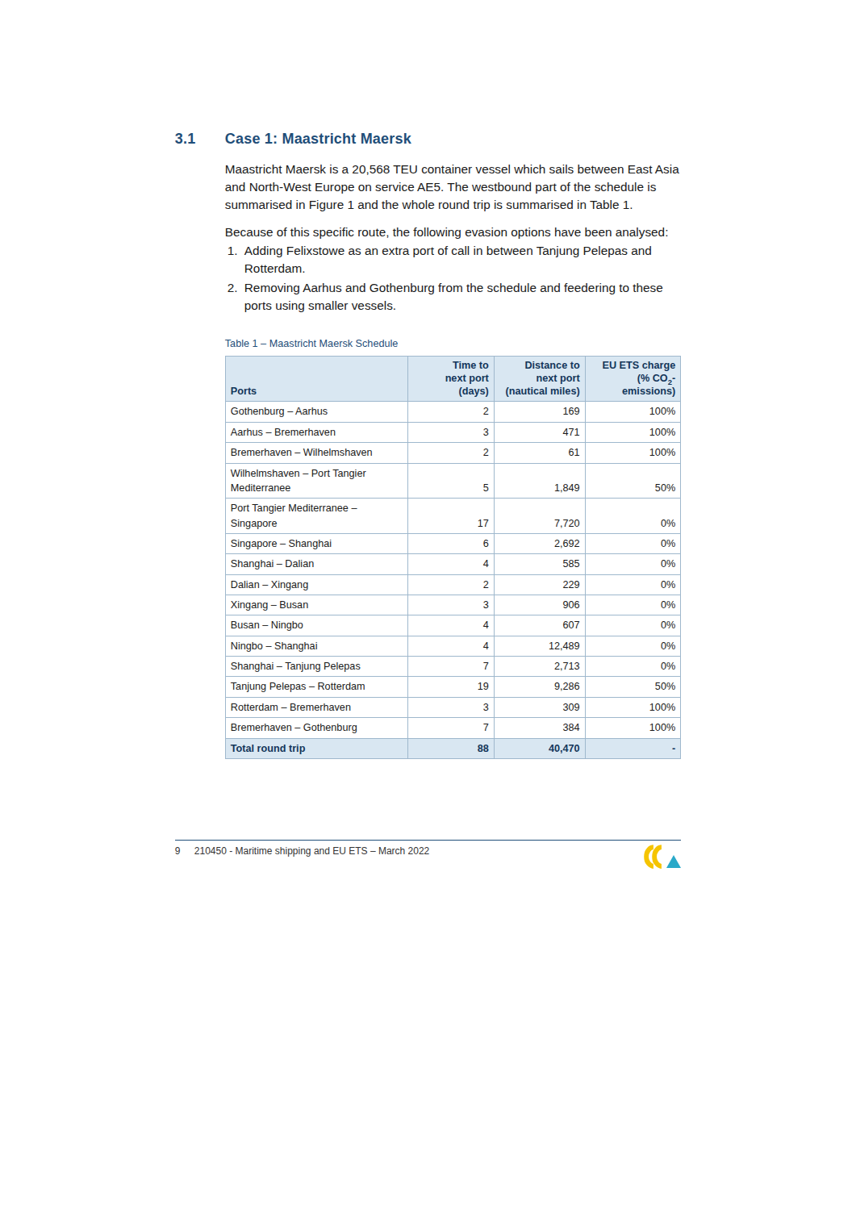3.1
Case 1: Maastricht Maersk
Maastricht Maersk is a 20,568 TEU container vessel which sails between East Asia and North-West Europe on service AE5. The westbound part of the schedule is summarised in Figure 1 and the whole round trip is summarised in Table 1.
Because of this specific route, the following evasion options have been analysed:
Adding Felixstowe as an extra port of call in between Tanjung Pelepas and Rotterdam.
Removing Aarhus and Gothenburg from the schedule and feedering to these ports using smaller vessels.
Table 1 – Maastricht Maersk Schedule
| Ports | Time to next port (days) | Distance to next port (nautical miles) | EU ETS charge (% CO 2 -emissions) |
| --- | --- | --- | --- |
| Gothenburg – Aarhus | 2 | 169 | 100% |
| Aarhus – Bremerhaven | 3 | 471 | 100% |
| Bremerhaven – Wilhelmshaven | 2 | 61 | 100% |
| Wilhelmshaven – Port Tangier Mediterranee | 5 | 1,849 | 50% |
| Port Tangier Mediterranee – Singapore | 17 | 7,720 | 0% |
| Singapore – Shanghai | 6 | 2,692 | 0% |
| Shanghai – Dalian | 4 | 585 | 0% |
| Dalian – Xingang | 2 | 229 | 0% |
| Xingang – Busan | 3 | 906 | 0% |
| Busan – Ningbo | 4 | 607 | 0% |
| Ningbo – Shanghai | 4 | 12,489 | 0% |
| Shanghai – Tanjung Pelepas | 7 | 2,713 | 0% |
| Tanjung Pelepas – Rotterdam | 19 | 9,286 | 50% |
| Rotterdam – Bremerhaven | 3 | 309 | 100% |
| Bremerhaven – Gothenburg | 7 | 384 | 100% |
| Total round trip | 88 | 40,470 | - |
9 210450 - Maritime shipping and EU ETS – March 2022